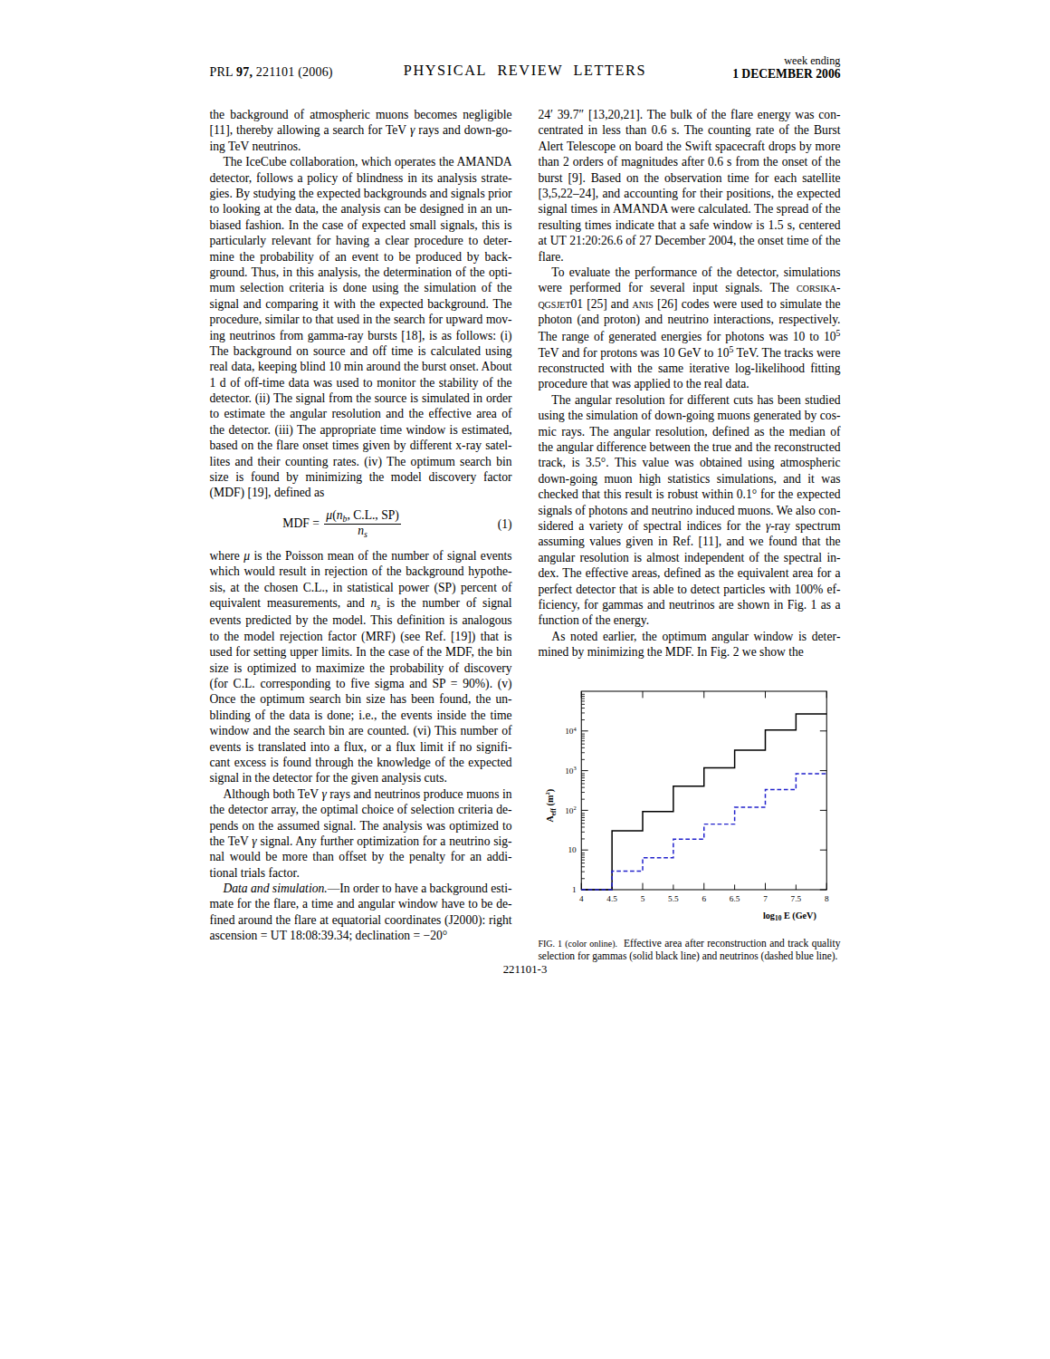PRL 97, 221101 (2006)
PHYSICAL REVIEW LETTERS
week ending 1 DECEMBER 2006
the background of atmospheric muons becomes negligible [11], thereby allowing a search for TeV γ rays and down-going TeV neutrinos.
The IceCube collaboration, which operates the AMANDA detector, follows a policy of blindness in its analysis strategies. By studying the expected backgrounds and signals prior to looking at the data, the analysis can be designed in an unbiased fashion. In the case of expected small signals, this is particularly relevant for having a clear procedure to determine the probability of an event to be produced by background. Thus, in this analysis, the determination of the optimum selection criteria is done using the simulation of the signal and comparing it with the expected background. The procedure, similar to that used in the search for upward moving neutrinos from gamma-ray bursts [18], is as follows: (i) The background on source and off time is calculated using real data, keeping blind 10 min around the burst onset. About 1 d of off-time data was used to monitor the stability of the detector. (ii) The signal from the source is simulated in order to estimate the angular resolution and the effective area of the detector. (iii) The appropriate time window is estimated, based on the flare onset times given by different x-ray satellites and their counting rates. (iv) The optimum search bin size is found by minimizing the model discovery factor (MDF) [19], defined as
MDF = μ(nb, C.L., SP) ns
(1)
where μ is the Poisson mean of the number of signal events which would result in rejection of the background hypothesis, at the chosen C.L., in statistical power (SP) percent of equivalent measurements, and ns is the number of signal events predicted by the model. This definition is analogous to the model rejection factor (MRF) (see Ref. [19]) that is used for setting upper limits. In the case of the MDF, the bin size is optimized to maximize the probability of discovery (for C.L. corresponding to five sigma and SP = 90%). (v) Once the optimum search bin size has been found, the unblinding of the data is done; i.e., the events inside the time window and the search bin are counted. (vi) This number of events is translated into a flux, or a flux limit if no significant excess is found through the knowledge of the expected signal in the detector for the given analysis cuts.
Although both TeV γ rays and neutrinos produce muons in the detector array, the optimal choice of selection criteria depends on the assumed signal. The analysis was optimized to the TeV γ signal. Any further optimization for a neutrino signal would be more than offset by the penalty for an additional trials factor.
Data and simulation.—In order to have a background estimate for the flare, a time and angular window have to be defined around the flare at equatorial coordinates (J2000): right ascension = UT 18:08:39.34; declination = −20°
24′ 39.7″ [13,20,21]. The bulk of the flare energy was concentrated in less than 0.6 s. The counting rate of the Burst Alert Telescope on board the Swift spacecraft drops by more than 2 orders of magnitudes after 0.6 s from the onset of the burst [9]. Based on the observation time for each satellite [3,5,22–24], and accounting for their positions, the expected signal times in AMANDA were calculated. The spread of the resulting times indicate that a safe window is 1.5 s, centered at UT 21:20:26.6 of 27 December 2004, the onset time of the flare.
To evaluate the performance of the detector, simulations were performed for several input signals. The corsika-qgsjet01 [25] and anis [26] codes were used to simulate the photon (and proton) and neutrino interactions, respectively. The range of generated energies for photons was 10 to 105 TeV and for protons was 10 GeV to 105 TeV. The tracks were reconstructed with the same iterative log-likelihood fitting procedure that was applied to the real data.
The angular resolution for different cuts has been studied using the simulation of down-going muons generated by cosmic rays. The angular resolution, defined as the median of the angular difference between the true and the reconstructed track, is 3.5°. This value was obtained using atmospheric down-going muon high statistics simulations, and it was checked that this result is robust within 0.1° for the expected signals of photons and neutrino induced muons. We also considered a variety of spectral indices for the γ-ray spectrum assuming values given in Ref. [11], and we found that the angular resolution is almost independent of the spectral index. The effective areas, defined as the equivalent area for a perfect detector that is able to detect particles with 100% efficiency, for gammas and neutrinos are shown in Fig. 1 as a function of the energy.
As noted earlier, the optimum angular window is determined by minimizing the MDF. In Fig. 2 we show the
1 10 102 103 104 Aeff (m2) 4 4.5 5 5.5 6 6.5 7 7.5 8 log10 E (GeV)
FIG. 1 (color online). Effective area after reconstruction and track quality selection for gammas (solid black line) and neutrinos (dashed blue line).
221101-3